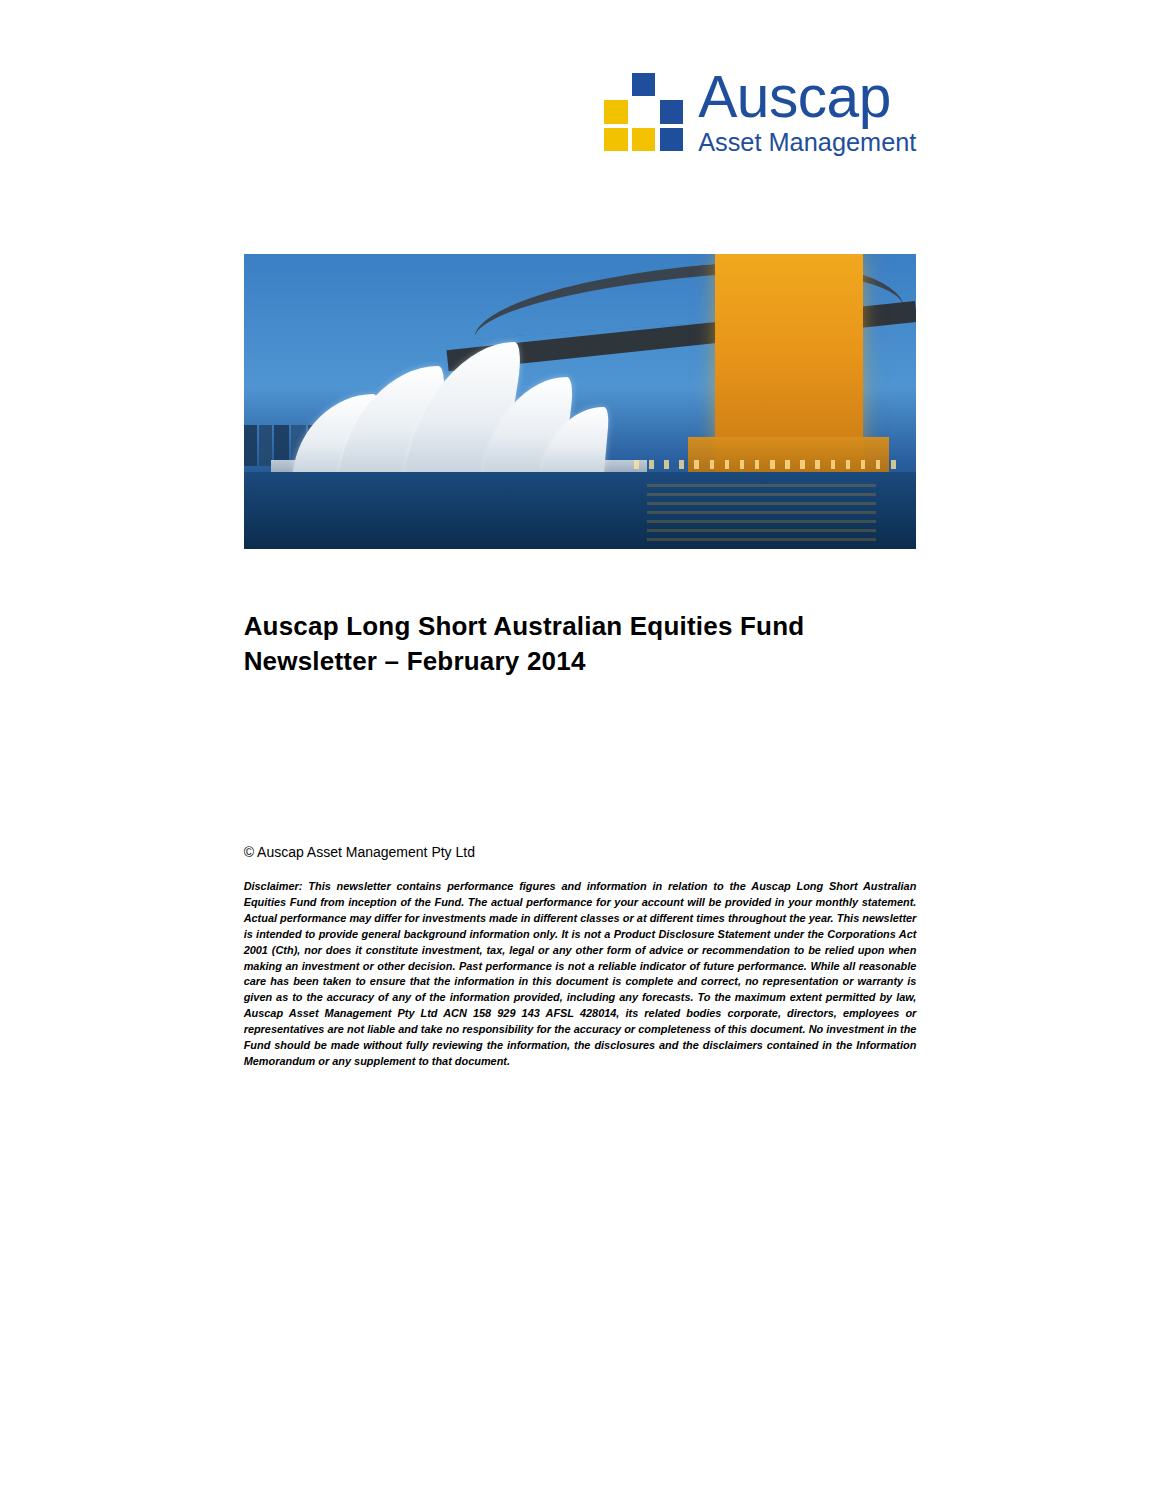Auscap Asset Management
Auscap Long Short Australian Equities Fund
Newsletter – February 2014
© Auscap Asset Management Pty Ltd
Disclaimer: This newsletter contains performance figures and information in relation to the Auscap Long Short Australian Equities Fund from inception of the Fund. The actual performance for your account will be provided in your monthly statement. Actual performance may differ for investments made in different classes or at different times throughout the year. This newsletter is intended to provide general background information only. It is not a Product Disclosure Statement under the Corporations Act 2001 (Cth), nor does it constitute investment, tax, legal or any other form of advice or recommendation to be relied upon when making an investment or other decision. Past performance is not a reliable indicator of future performance. While all reasonable care has been taken to ensure that the information in this document is complete and correct, no representation or warranty is given as to the accuracy of any of the information provided, including any forecasts. To the maximum extent permitted by law, Auscap Asset Management Pty Ltd ACN 158 929 143 AFSL 428014, its related bodies corporate, directors, employees or representatives are not liable and take no responsibility for the accuracy or completeness of this document. No investment in the Fund should be made without fully reviewing the information, the disclosures and the disclaimers contained in the Information Memorandum or any supplement to that document.